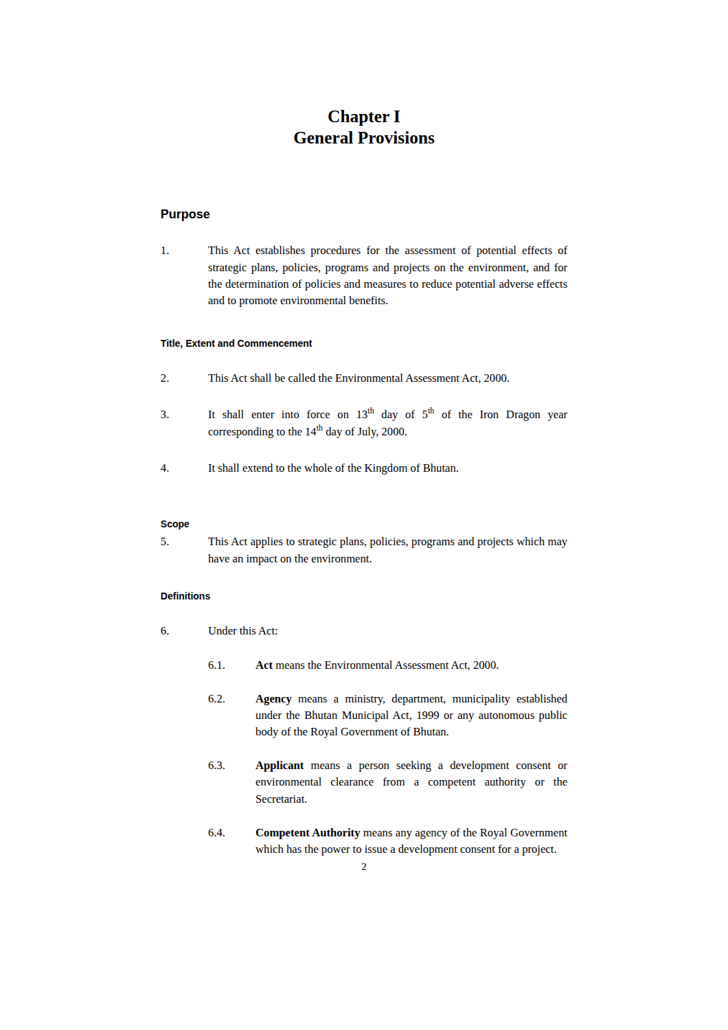Chapter I General Provisions
Purpose
1. This Act establishes procedures for the assessment of potential effects of strategic plans, policies, programs and projects on the environment, and for the determination of policies and measures to reduce potential adverse effects and to promote environmental benefits.
Title, Extent and Commencement
2. This Act shall be called the Environmental Assessment Act, 2000.
3. It shall enter into force on 13th day of 5th of the Iron Dragon year corresponding to the 14th day of July, 2000.
4. It shall extend to the whole of the Kingdom of Bhutan.
Scope
5. This Act applies to strategic plans, policies, programs and projects which may have an impact on the environment.
Definitions
6. Under this Act:
6.1. Act means the Environmental Assessment Act, 2000.
6.2. Agency means a ministry, department, municipality established under the Bhutan Municipal Act, 1999 or any autonomous public body of the Royal Government of Bhutan.
6.3. Applicant means a person seeking a development consent or environmental clearance from a competent authority or the Secretariat.
6.4. Competent Authority means any agency of the Royal Government which has the power to issue a development consent for a project.
2